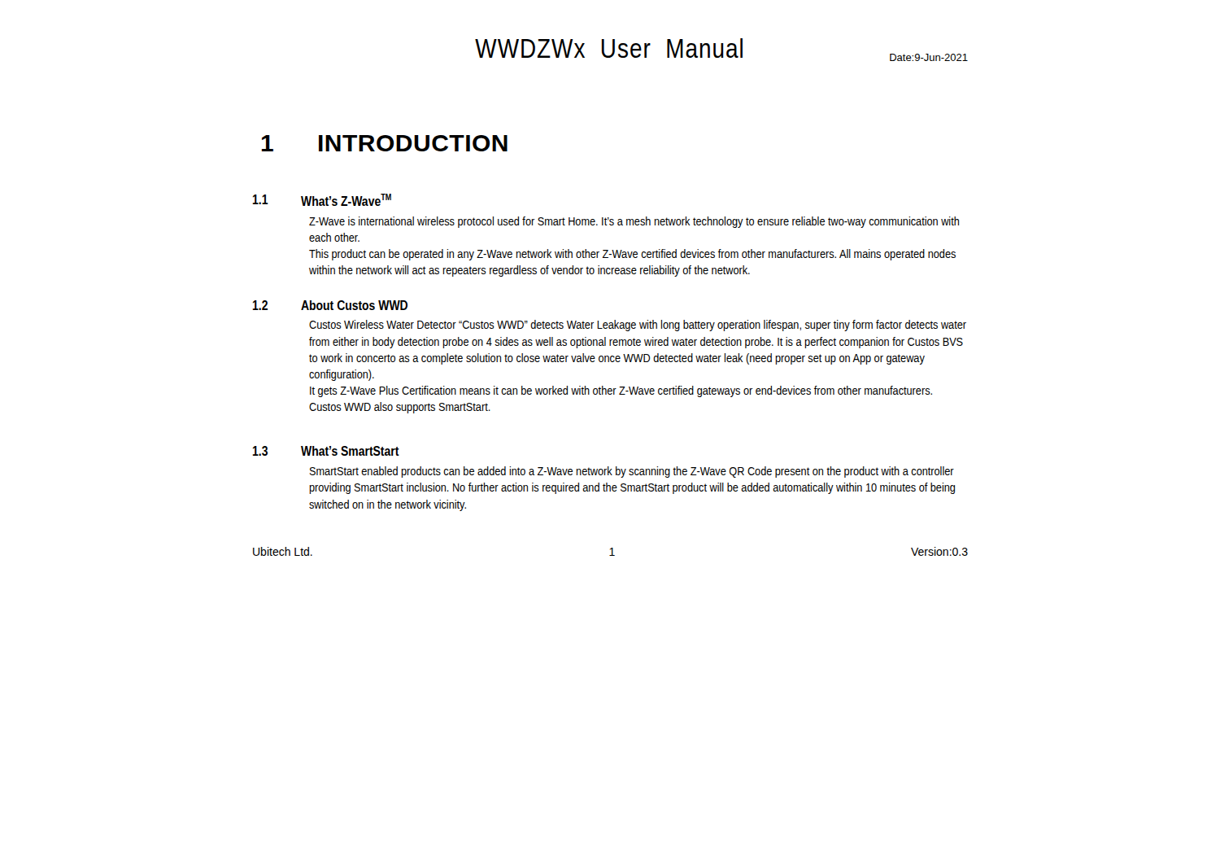WWDZWx User Manual Date:9-Jun-2021
1 INTRODUCTION
1.1 What’s Z-WaveTM
Z-Wave is international wireless protocol used for Smart Home. It’s a mesh network technology to ensure reliable two-way communication with each other.
This product can be operated in any Z-Wave network with other Z-Wave certified devices from other manufacturers. All mains operated nodes within the network will act as repeaters regardless of vendor to increase reliability of the network.
1.2 About Custos WWD
Custos Wireless Water Detector “Custos WWD” detects Water Leakage with long battery operation lifespan, super tiny form factor detects water from either in body detection probe on 4 sides as well as optional remote wired water detection probe. It is a perfect companion for Custos BVS to work in concerto as a complete solution to close water valve once WWD detected water leak (need proper set up on App or gateway configuration).
It gets Z-Wave Plus Certification means it can be worked with other Z-Wave certified gateways or end-devices from other manufacturers. Custos WWD also supports SmartStart.
1.3 What’s SmartStart
SmartStart enabled products can be added into a Z-Wave network by scanning the Z-Wave QR Code present on the product with a controller providing SmartStart inclusion. No further action is required and the SmartStart product will be added automatically within 10 minutes of being switched on in the network vicinity.
Ubitech Ltd. 1 Version:0.3